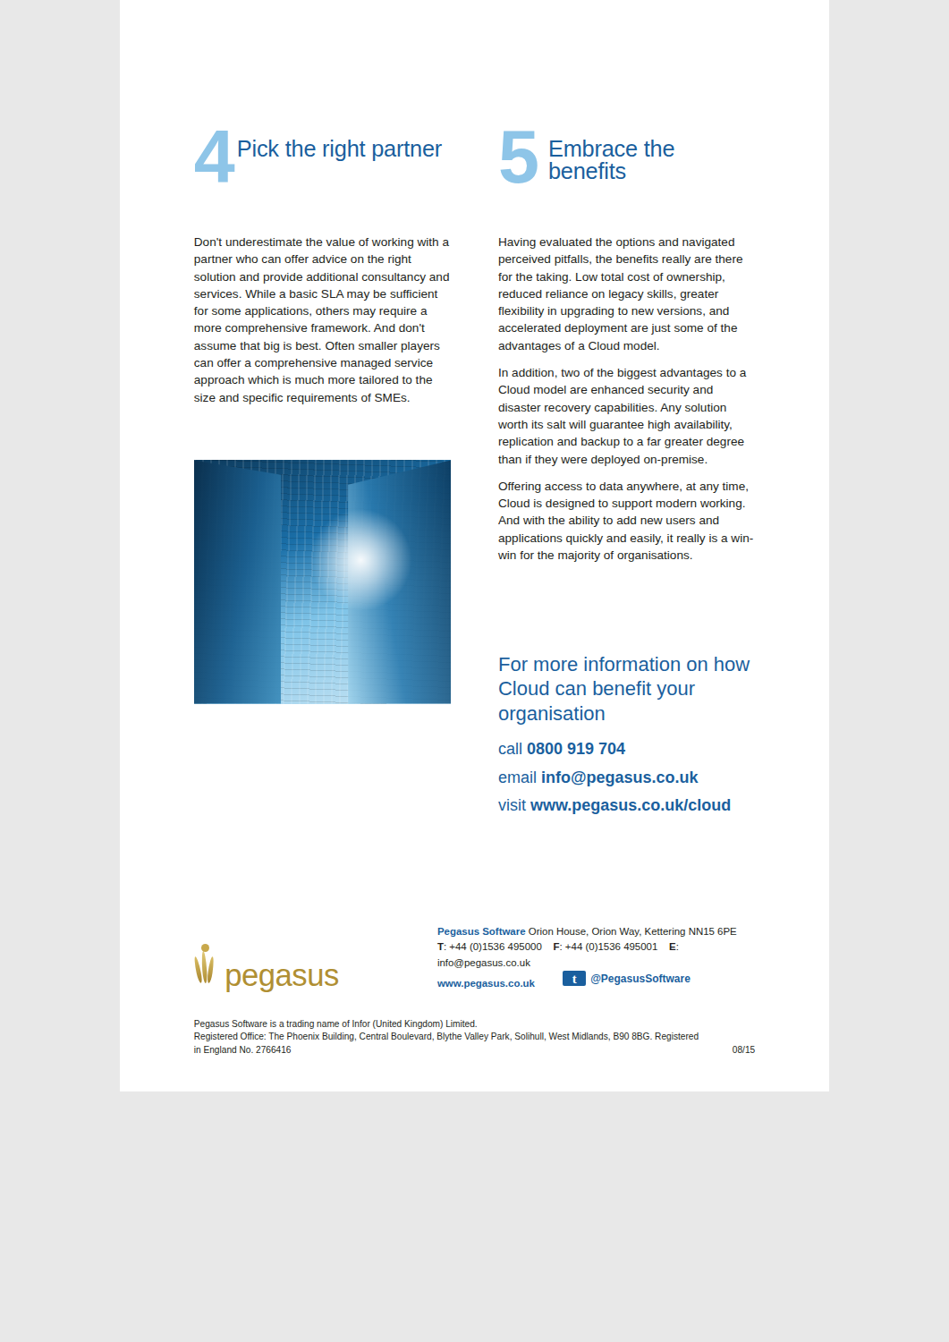4
Pick the right partner
Don't underestimate the value of working with a partner who can offer advice on the right solution and provide additional consultancy and services. While a basic SLA may be sufficient for some applications, others may require a more comprehensive framework. And don't assume that big is best. Often smaller players can offer a comprehensive managed service approach which is much more tailored to the size and specific requirements of SMEs.
5
Embrace the benefits
Having evaluated the options and navigated perceived pitfalls, the benefits really are there for the taking. Low total cost of ownership, reduced reliance on legacy skills, greater flexibility in upgrading to new versions, and accelerated deployment are just some of the advantages of a Cloud model.
In addition, two of the biggest advantages to a Cloud model are enhanced security and disaster recovery capabilities. Any solution worth its salt will guarantee high availability, replication and backup to a far greater degree than if they were deployed on-premise.
Offering access to data anywhere, at any time, Cloud is designed to support modern working. And with the ability to add new users and applications quickly and easily, it really is a win-win for the majority of organisations.
For more information on how Cloud can benefit your organisation
call 0800 919 704
email info@pegasus.co.uk
visit www.pegasus.co.uk/cloud
pegasus
Pegasus Software Orion House, Orion Way, Kettering NN15 6PE
T: +44 (0)1536 495000 F: +44 (0)1536 495001 E: info@pegasus.co.uk
www.pegasus.co.uk @PegasusSoftware
Pegasus Software is a trading name of Infor (United Kingdom) Limited.
Registered Office: The Phoenix Building, Central Boulevard, Blythe Valley Park, Solihull, West Midlands, B90 8BG. Registered in England No. 2766416
08/15